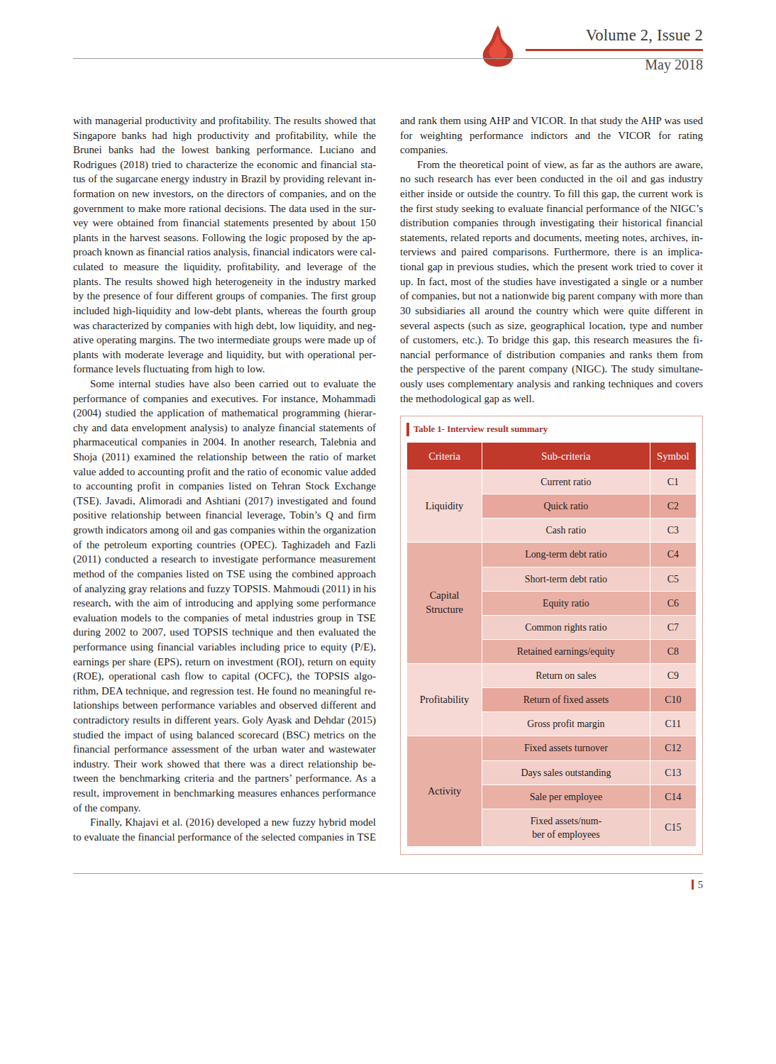Volume 2, Issue 2
May 2018
with managerial productivity and profitability. The results showed that Singapore banks had high productivity and profitability, while the Brunei banks had the lowest banking performance. Luciano and Rodrigues (2018) tried to characterize the economic and financial status of the sugarcane energy industry in Brazil by providing relevant information on new investors, on the directors of companies, and on the government to make more rational decisions. The data used in the survey were obtained from financial statements presented by about 150 plants in the harvest seasons. Following the logic proposed by the approach known as financial ratios analysis, financial indicators were calculated to measure the liquidity, profitability, and leverage of the plants. The results showed high heterogeneity in the industry marked by the presence of four different groups of companies. The first group included high-liquidity and low-debt plants, whereas the fourth group was characterized by companies with high debt, low liquidity, and negative operating margins. The two intermediate groups were made up of plants with moderate leverage and liquidity, but with operational performance levels fluctuating from high to low.
Some internal studies have also been carried out to evaluate the performance of companies and executives. For instance, Mohammadi (2004) studied the application of mathematical programming (hierarchy and data envelopment analysis) to analyze financial statements of pharmaceutical companies in 2004. In another research, Talebnia and Shoja (2011) examined the relationship between the ratio of market value added to accounting profit and the ratio of economic value added to accounting profit in companies listed on Tehran Stock Exchange (TSE). Javadi, Alimoradi and Ashtiani (2017) investigated and found positive relationship between financial leverage, Tobin’s Q and firm growth indicators among oil and gas companies within the organization of the petroleum exporting countries (OPEC). Taghizadeh and Fazli (2011) conducted a research to investigate performance measurement method of the companies listed on TSE using the combined approach of analyzing gray relations and fuzzy TOPSIS. Mahmoudi (2011) in his research, with the aim of introducing and applying some performance evaluation models to the companies of metal industries group in TSE during 2002 to 2007, used TOPSIS technique and then evaluated the performance using financial variables including price to equity (P/E), earnings per share (EPS), return on investment (ROI), return on equity (ROE), operational cash flow to capital (OCFC), the TOPSIS algorithm, DEA technique, and regression test. He found no meaningful relationships between performance variables and observed different and contradictory results in different years. Goly Ayask and Dehdar (2015) studied the impact of using balanced scorecard (BSC) metrics on the financial performance assessment of the urban water and wastewater industry. Their work showed that there was a direct relationship between the benchmarking criteria and the partners’ performance. As a result, improvement in benchmarking measures enhances performance of the company.
Finally, Khajavi et al. (2016) developed a new fuzzy hybrid model to evaluate the financial performance of the selected companies in TSE and rank them using AHP and VICOR. In that study the AHP was used for weighting performance indictors and the VICOR for rating companies.
From the theoretical point of view, as far as the authors are aware, no such research has ever been conducted in the oil and gas industry either inside or outside the country. To fill this gap, the current work is the first study seeking to evaluate financial performance of the NIGC’s distribution companies through investigating their historical financial statements, related reports and documents, meeting notes, archives, interviews and paired comparisons. Furthermore, there is an implicational gap in previous studies, which the present work tried to cover it up. In fact, most of the studies have investigated a single or a number of companies, but not a nationwide big parent company with more than 30 subsidiaries all around the country which were quite different in several aspects (such as size, geographical location, type and number of customers, etc.). To bridge this gap, this research measures the financial performance of distribution companies and ranks them from the perspective of the parent company (NIGC). The study simultaneously uses complementary analysis and ranking techniques and covers the methodological gap as well.
Table 1- Interview result summary
| Criteria | Sub-criteria | Symbol |
| --- | --- | --- |
| Liquidity | Current ratio | C1 |
| Quick ratio | C2 |
| Cash ratio | C3 |
| Capital Structure | Long-term debt ratio | C4 |
| Short-term debt ratio | C5 |
| Equity ratio | C6 |
| Common rights ratio | C7 |
| Retained earnings/equity | C8 |
| Profitability | Return on sales | C9 |
| Return of fixed assets | C10 |
| Gross profit margin | C11 |
| Activity | Fixed assets turnover | C12 |
| Days sales outstanding | C13 |
| Sale per employee | C14 |
| Fixed assets/num- ber of employees | C15 |
5